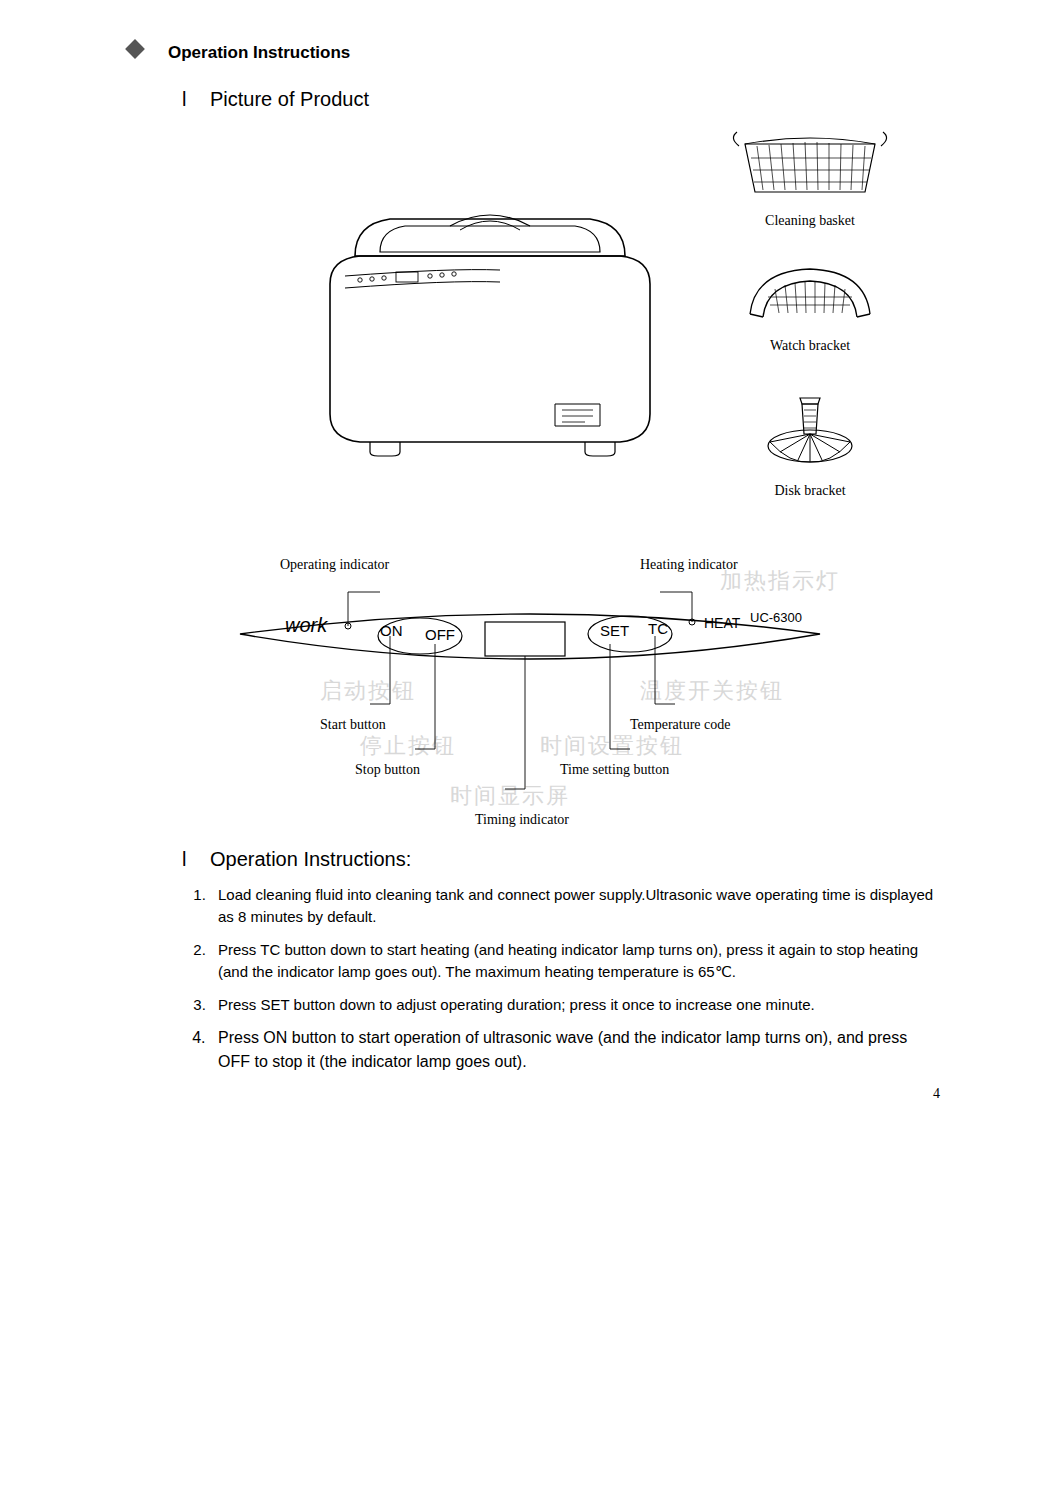Operation Instructions
Picture of Product
Cleaning basket
Watch bracket
Disk bracket
加热指示灯 启动按钮 温度开关按钮 停止按钮 时间设置按钮 时间显示屏 Operating indicator Heating indicator Start button Temperature code Stop button Time setting button Timing indicator work ON OFF SET TC HEAT UC-6300
Operation Instructions:
Load cleaning fluid into cleaning tank and connect power supply.Ultrasonic wave operating time is displayed as 8 minutes by default.
Press TC button down to start heating (and heating indicator lamp turns on), press it again to stop heating (and the indicator lamp goes out). The maximum heating temperature is 65℃.
Press SET button down to adjust operating duration; press it once to increase one minute.
Press ON button to start operation of ultrasonic wave (and the indicator lamp turns on), and press OFF to stop it (the indicator lamp goes out).
4